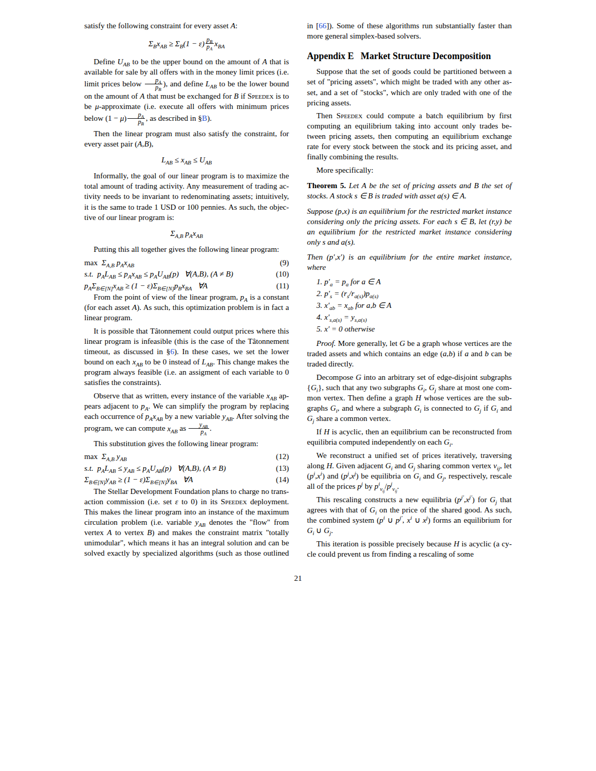satisfy the following constraint for every asset A:
ΣBxAB ≥ ΣB(1 − ε)pB pAxBA
Define UAB to be the upper bound on the amount of A that is available for sale by all offers with in the money limit prices (i.e. limit prices below pA pB), and define LAB to be the lower bound on the amount of A that must be exchanged for B if Speedex is to be μ-approximate (i.e. execute all offers with minimum prices below (1 − μ)pA pB, as described in §B).
Then the linear program must also satisfy the constraint, for every asset pair (A,B),
LAB ≤ xAB ≤ UAB
Informally, the goal of our linear program is to maximize the total amount of trading activity. Any measurement of trading activity needs to be invariant to redenominating assets; intuitively, it is the same to trade 1 USD or 100 pennies. As such, the objective of our linear program is:
ΣA,B pAxAB
Putting this all together gives the following linear program:
max ΣA,B pAxAB (9)
s.t. pALAB ≤ pAxAB ≤ pAUAB(p) ∀(A,B), (A ≠ B) (10)
pAΣB∈[N]xAB ≥ (1 − ε)ΣB∈[N]pBxBA ∀A (11)
From the point of view of the linear program, pA is a constant (for each asset A). As such, this optimization problem is in fact a linear program.
It is possible that Tâtonnement could output prices where this linear program is infeasible (this is the case of the Tâtonnement timeout, as discussed in §6). In these cases, we set the lower bound on each xAB to be 0 instead of LAB. This change makes the program always feasible (i.e. an assigment of each variable to 0 satisfies the constraints).
Observe that as written, every instance of the variable xAB appears adjacent to pA. We can simplify the program by replacing each occurrence of pAxAB by a new variable yAB. After solving the program, we can compute xAB as yAB pA.
This substitution gives the following linear program:
max ΣA,B yAB (12)
s.t. pALAB ≤ yAB ≤ pAUAB(p) ∀(A,B), (A ≠ B) (13)
ΣB∈[N]yAB ≥ (1 − ε)ΣB∈[N]yBA ∀A (14)
The Stellar Development Foundation plans to charge no transaction commission (i.e. set ε to 0) in its Speedex deployment. This makes the linear program into an instance of the maximum circulation problem (i.e. variable yAB denotes the "flow" from vertex A to vertex B) and makes the constraint matrix "totally unimodular", which means it has an integral solution and can be solved exactly by specialized algorithms (such as those outlined in [66]). Some of these algorithms run substantially faster than more general simplex-based solvers.
Appendix E Market Structure Decomposition
Suppose that the set of goods could be partitioned between a set of "pricing assets", which might be traded with any other asset, and a set of "stocks", which are only traded with one of the pricing assets.
Then Speedex could compute a batch equilibrium by first computing an equilibrium taking into account only trades between pricing assets, then computing an equilibrium exchange rate for every stock between the stock and its pricing asset, and finally combining the results.
More specifically:
Theorem 5. Let A be the set of pricing assets and B the set of stocks. A stock s ∈ B is traded with asset a(s) ∈ A.
Suppose (p,x) is an equilibrium for the restricted market instance considering only the pricing assets. For each s ∈ B, let (r,y) be an equilibrium for the restricted market instance considering only s and a(s).
Then (p′,x′) is an equilibrium for the entire market instance, where
p′a = pa for a ∈ A
p′s = (rs/ra(s))pa(s)
x′ab = xab for a,b ∈ A
x′s,a(s) = ys,a(s)
x′ = 0 otherwise
Proof. More generally, let G be a graph whose vertices are the traded assets and which contains an edge (a,b) if a and b can be traded directly.
Decompose G into an arbitrary set of edge-disjoint subgraphs {Gi}, such that any two subgraphs Gi, Gj share at most one common vertex. Then define a graph H whose vertices are the subgraphs Gi, and where a subgraph Gi is connected to Gj if Gi and Gj share a common vertex.
If H is acyclic, then an equilibrium can be reconstructed from equilibria computed independently on each Gi.
We reconstruct a unified set of prices iteratively, traversing along H. Given adjacent Gi and Gj sharing common vertex vij, let (pi,xi) and (pj,xj) be equilibria on Gi and Gj, respectively, rescale all of the prices pj by pivij/pjvij.
This rescaling constructs a new equilibria (pj′,xj′) for Gj that agrees with that of Gi on the price of the shared good. As such, the combined system (pi ∪ pj′, xi ∪ xj) forms an equilibrium for Gi ∪ Gj.
This iteration is possible precisely because H is acyclic (a cycle could prevent us from finding a rescaling of some
21